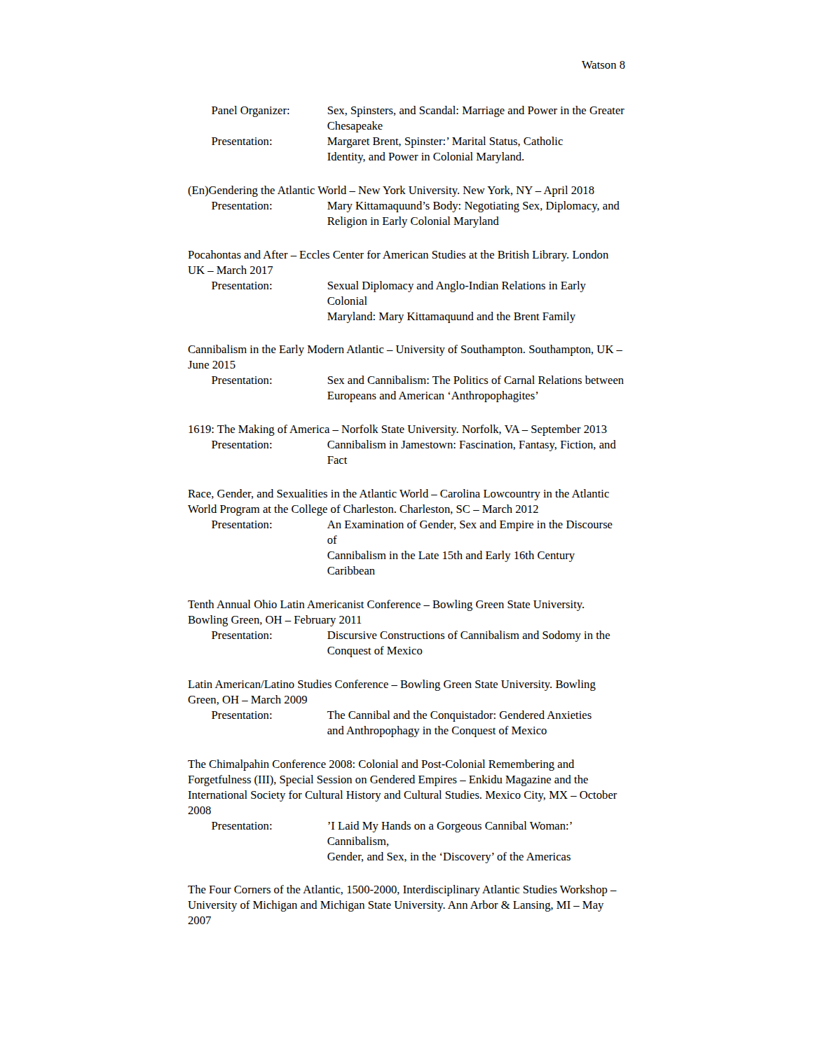Watson 8
Panel Organizer:
Sex, Spinsters, and Scandal: Marriage and Power in the Greater Chesapeake
Presentation:
Margaret Brent, Spinster:’ Marital Status, Catholic Identity, and Power in Colonial Maryland.
(En)Gendering the Atlantic World – New York University. New York, NY – April 2018
Presentation:
Mary Kittamaquund’s Body: Negotiating Sex, Diplomacy, and Religion in Early Colonial Maryland
Pocahontas and After – Eccles Center for American Studies at the British Library. London UK – March 2017
Presentation:
Sexual Diplomacy and Anglo-Indian Relations in Early Colonial Maryland: Mary Kittamaquund and the Brent Family
Cannibalism in the Early Modern Atlantic – University of Southampton. Southampton, UK – June 2015
Presentation:
Sex and Cannibalism: The Politics of Carnal Relations between Europeans and American ‘Anthropophagites’
1619: The Making of America – Norfolk State University. Norfolk, VA – September 2013
Presentation:
Cannibalism in Jamestown: Fascination, Fantasy, Fiction, and Fact
Race, Gender, and Sexualities in the Atlantic World – Carolina Lowcountry in the Atlantic World Program at the College of Charleston. Charleston, SC – March 2012
Presentation:
An Examination of Gender, Sex and Empire in the Discourse of Cannibalism in the Late 15th and Early 16th Century Caribbean
Tenth Annual Ohio Latin Americanist Conference – Bowling Green State University. Bowling Green, OH – February 2011
Presentation:
Discursive Constructions of Cannibalism and Sodomy in the Conquest of Mexico
Latin American/Latino Studies Conference – Bowling Green State University. Bowling Green, OH – March 2009
Presentation:
The Cannibal and the Conquistador: Gendered Anxieties and Anthropophagy in the Conquest of Mexico
The Chimalpahin Conference 2008: Colonial and Post-Colonial Remembering and Forgetfulness (III), Special Session on Gendered Empires – Enkidu Magazine and the International Society for Cultural History and Cultural Studies. Mexico City, MX – October 2008
Presentation:
’I Laid My Hands on a Gorgeous Cannibal Woman:’ Cannibalism, Gender, and Sex, in the ‘Discovery’ of the Americas
The Four Corners of the Atlantic, 1500-2000, Interdisciplinary Atlantic Studies Workshop – University of Michigan and Michigan State University. Ann Arbor & Lansing, MI – May 2007